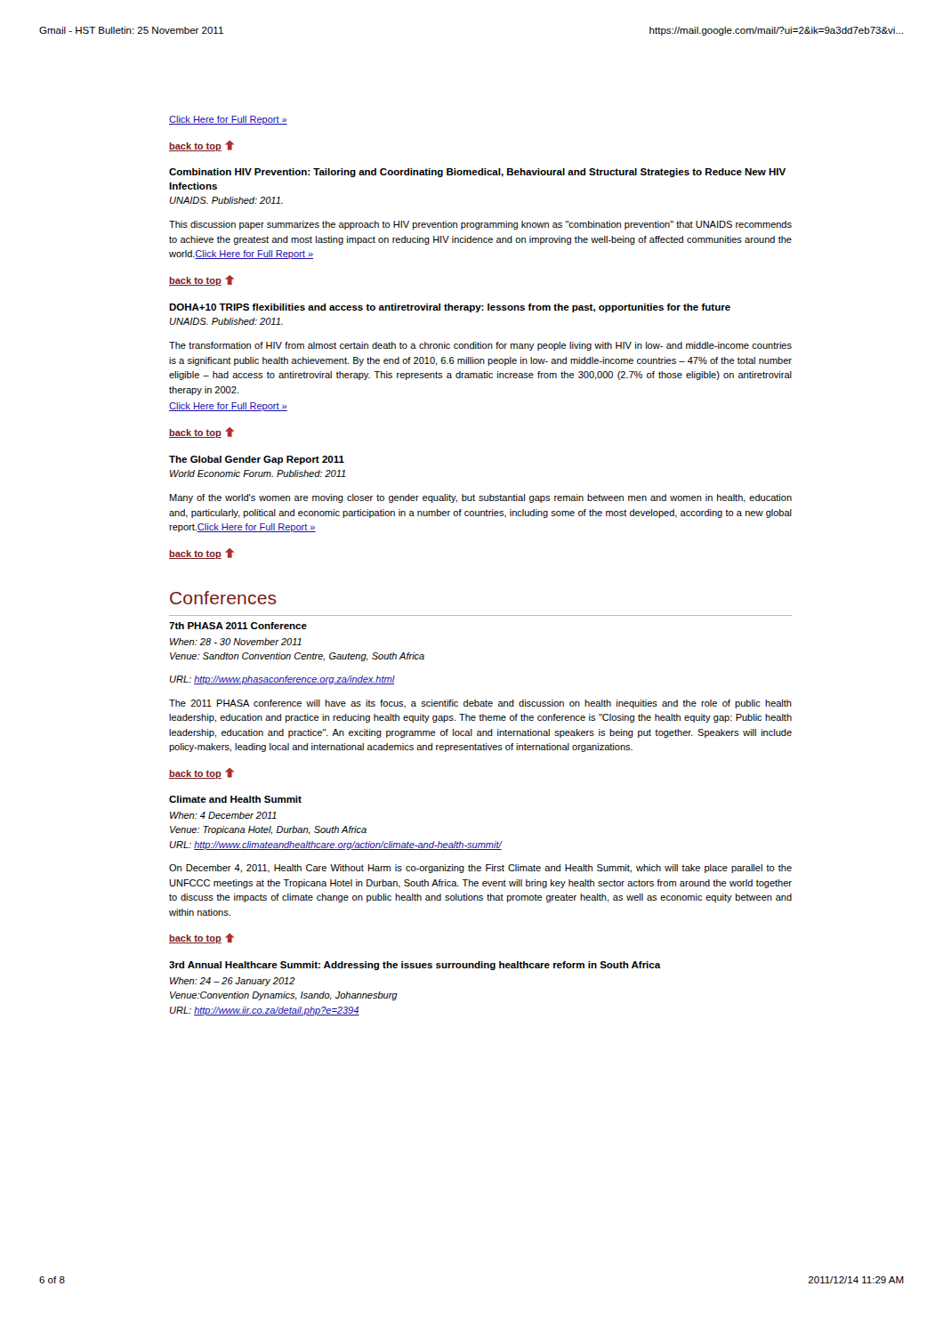Gmail - HST Bulletin: 25 November 2011
https://mail.google.com/mail/?ui=2&ik=9a3dd7eb73&vi...
Click Here for Full Report »
back to top
Combination HIV Prevention: Tailoring and Coordinating Biomedical, Behavioural and Structural Strategies to Reduce New HIV Infections
UNAIDS. Published: 2011.
This discussion paper summarizes the approach to HIV prevention programming known as "combination prevention" that UNAIDS recommends to achieve the greatest and most lasting impact on reducing HIV incidence and on improving the well-being of affected communities around the world.Click Here for Full Report »
back to top
DOHA+10 TRIPS flexibilities and access to antiretroviral therapy: lessons from the past, opportunities for the future
UNAIDS. Published: 2011.
The transformation of HIV from almost certain death to a chronic condition for many people living with HIV in low- and middle-income countries is a significant public health achievement. By the end of 2010, 6.6 million people in low- and middle-income countries – 47% of the total number eligible – had access to antiretroviral therapy. This represents a dramatic increase from the 300,000 (2.7% of those eligible) on antiretroviral therapy in 2002.
Click Here for Full Report »
back to top
The Global Gender Gap Report 2011
World Economic Forum. Published: 2011
Many of the world's women are moving closer to gender equality, but substantial gaps remain between men and women in health, education and, particularly, political and economic participation in a number of countries, including some of the most developed, according to a new global report.Click Here for Full Report »
back to top
Conferences
7th PHASA 2011 Conference
When: 28 - 30 November 2011
Venue: Sandton Convention Centre, Gauteng, South Africa
URL: http://www.phasaconference.org.za/index.html
The 2011 PHASA conference will have as its focus, a scientific debate and discussion on health inequities and the role of public health leadership, education and practice in reducing health equity gaps. The theme of the conference is "Closing the health equity gap: Public health leadership, education and practice". An exciting programme of local and international speakers is being put together. Speakers will include policy-makers, leading local and international academics and representatives of international organizations.
back to top
Climate and Health Summit
When: 4 December 2011
Venue: Tropicana Hotel, Durban, South Africa
URL: http://www.climateandhealthcare.org/action/climate-and-health-summit/
On December 4, 2011, Health Care Without Harm is co-organizing the First Climate and Health Summit, which will take place parallel to the UNFCCC meetings at the Tropicana Hotel in Durban, South Africa. The event will bring key health sector actors from around the world together to discuss the impacts of climate change on public health and solutions that promote greater health, as well as economic equity between and within nations.
back to top
3rd Annual Healthcare Summit: Addressing the issues surrounding healthcare reform in South Africa
When: 24 – 26 January 2012
Venue:Convention Dynamics, Isando, Johannesburg
URL: http://www.iir.co.za/detail.php?e=2394
6 of 8
2011/12/14 11:29 AM